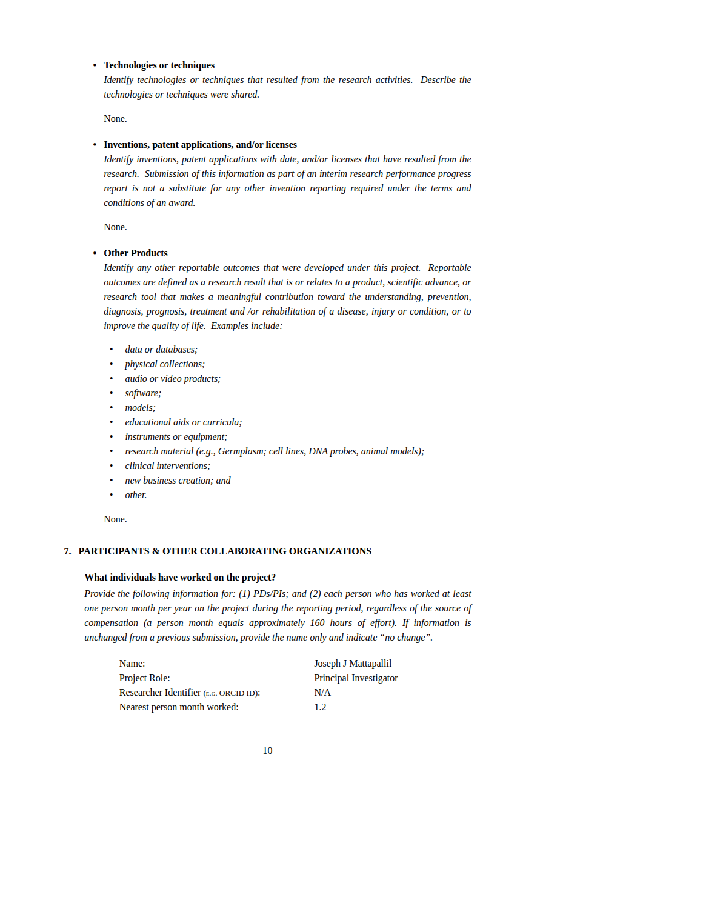Technologies or techniques
Identify technologies or techniques that resulted from the research activities. Describe the technologies or techniques were shared.
None.
Inventions, patent applications, and/or licenses
Identify inventions, patent applications with date, and/or licenses that have resulted from the research. Submission of this information as part of an interim research performance progress report is not a substitute for any other invention reporting required under the terms and conditions of an award.
None.
Other Products
Identify any other reportable outcomes that were developed under this project. Reportable outcomes are defined as a research result that is or relates to a product, scientific advance, or research tool that makes a meaningful contribution toward the understanding, prevention, diagnosis, prognosis, treatment and /or rehabilitation of a disease, injury or condition, or to improve the quality of life. Examples include:
data or databases;
physical collections;
audio or video products;
software;
models;
educational aids or curricula;
instruments or equipment;
research material (e.g., Germplasm; cell lines, DNA probes, animal models);
clinical interventions;
new business creation; and
other.
None.
7. PARTICIPANTS & OTHER COLLABORATING ORGANIZATIONS
What individuals have worked on the project?
Provide the following information for: (1) PDs/PIs; and (2) each person who has worked at least one person month per year on the project during the reporting period, regardless of the source of compensation (a person month equals approximately 160 hours of effort). If information is unchanged from a previous submission, provide the name only and indicate “no change”.
| Name: | Joseph J Mattapallil |
| Project Role: | Principal Investigator |
| Researcher Identifier (e.g. ORCID ID) : | N/A |
| Nearest person month worked: | 1.2 |
10